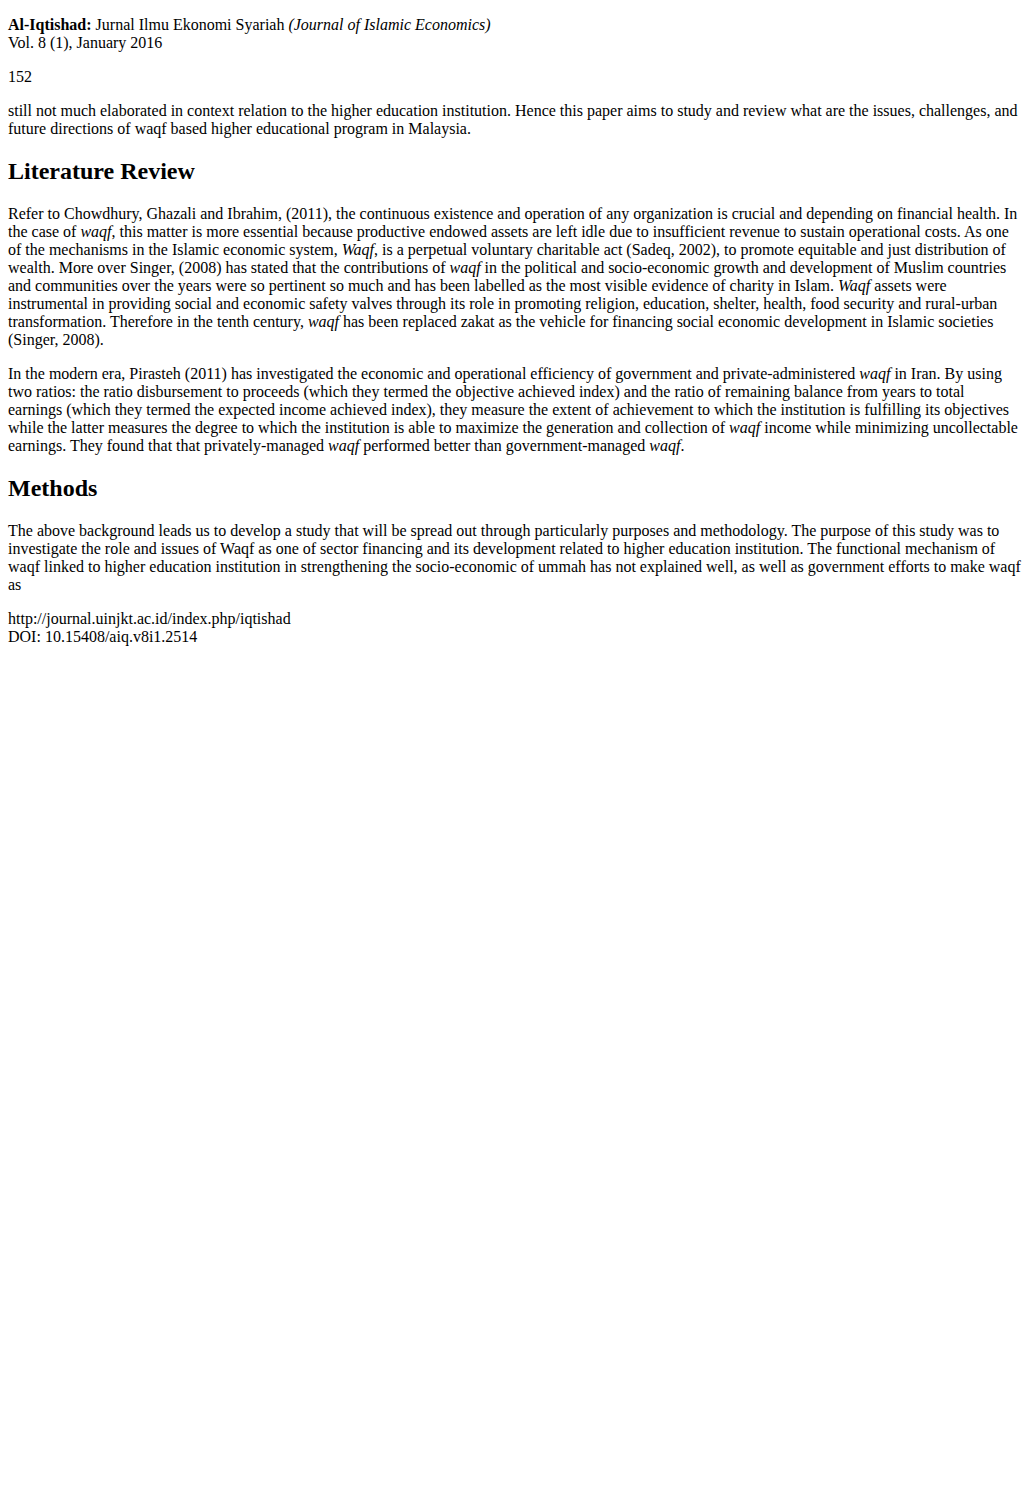Al-Iqtishad: Jurnal Ilmu Ekonomi Syariah (Journal of Islamic Economics)
Vol. 8 (1), January 2016
152
still not much elaborated in context relation to the higher education institution. Hence this paper aims to study and review what are the issues, challenges, and future directions of waqf based higher educational program in Malaysia.
Literature Review
Refer to Chowdhury, Ghazali and Ibrahim, (2011), the continuous existence and operation of any organization is crucial and depending on financial health. In the case of waqf, this matter is more essential because productive endowed assets are left idle due to insufficient revenue to sustain operational costs. As one of the mechanisms in the Islamic economic system, Waqf, is a perpetual voluntary charitable act (Sadeq, 2002), to promote equitable and just distribution of wealth. More over Singer, (2008) has stated that the contributions of waqf in the political and socio-economic growth and development of Muslim countries and communities over the years were so pertinent so much and has been labelled as the most visible evidence of charity in Islam. Waqf assets were instrumental in providing social and economic safety valves through its role in promoting religion, education, shelter, health, food security and rural-urban transformation. Therefore in the tenth century, waqf has been replaced zakat as the vehicle for financing social economic development in Islamic societies (Singer, 2008).
In the modern era, Pirasteh (2011) has investigated the economic and operational efficiency of government and private-administered waqf in Iran. By using two ratios: the ratio disbursement to proceeds (which they termed the objective achieved index) and the ratio of remaining balance from years to total earnings (which they termed the expected income achieved index), they measure the extent of achievement to which the institution is fulfilling its objectives while the latter measures the degree to which the institution is able to maximize the generation and collection of waqf income while minimizing uncollectable earnings. They found that that privately-managed waqf performed better than government-managed waqf.
Methods
The above background leads us to develop a study that will be spread out through particularly purposes and methodology. The purpose of this study was to investigate the role and issues of Waqf as one of sector financing and its development related to higher education institution. The functional mechanism of waqf linked to higher education institution in strengthening the socio-economic of ummah has not explained well, as well as government efforts to make waqf as
http://journal.uinjkt.ac.id/index.php/iqtishad
DOI: 10.15408/aiq.v8i1.2514